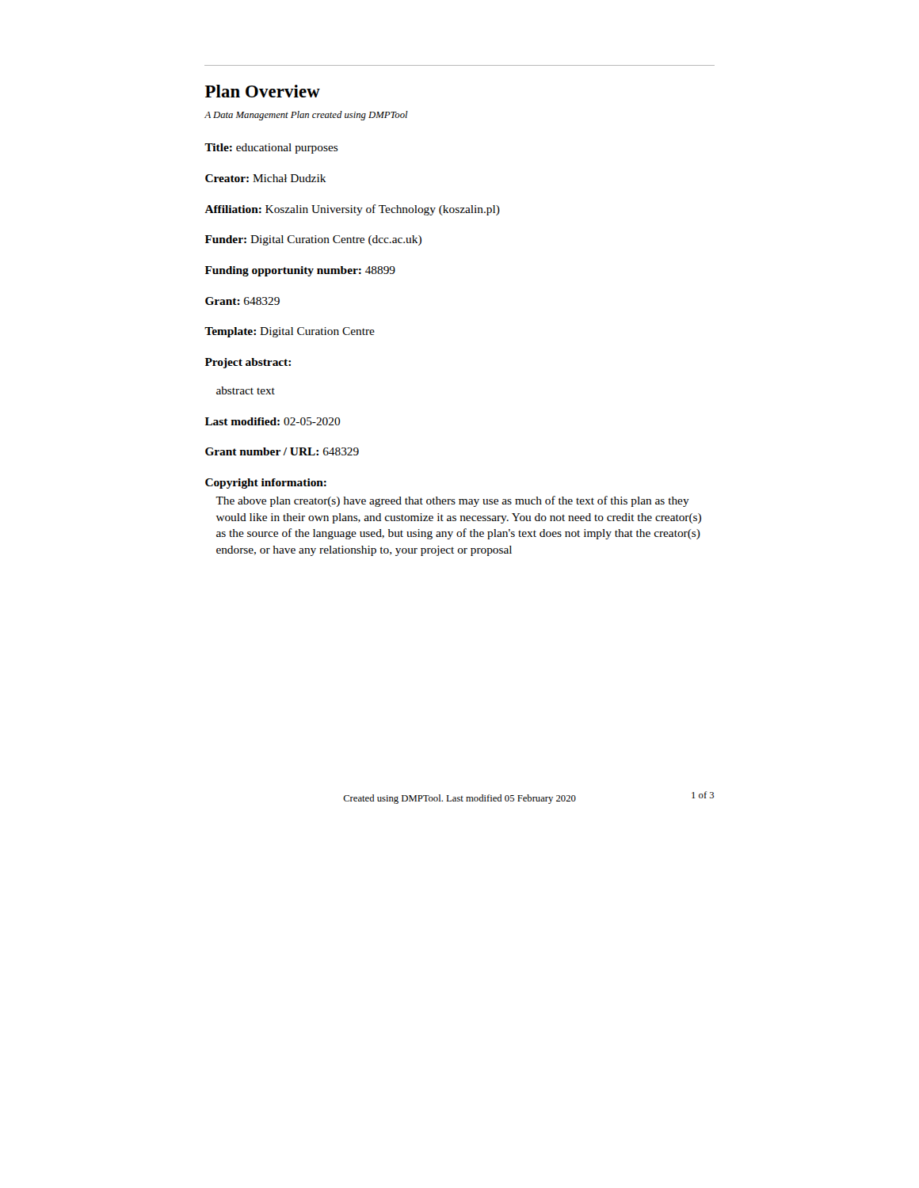Plan Overview
A Data Management Plan created using DMPTool
Title: educational purposes
Creator: Michał Dudzik
Affiliation: Koszalin University of Technology (koszalin.pl)
Funder: Digital Curation Centre (dcc.ac.uk)
Funding opportunity number: 48899
Grant: 648329
Template: Digital Curation Centre
Project abstract:
abstract text
Last modified: 02-05-2020
Grant number / URL: 648329
Copyright information:
The above plan creator(s) have agreed that others may use as much of the text of this plan as they would like in their own plans, and customize it as necessary. You do not need to credit the creator(s) as the source of the language used, but using any of the plan's text does not imply that the creator(s) endorse, or have any relationship to, your project or proposal
Created using DMPTool. Last modified 05 February 2020
1 of 3